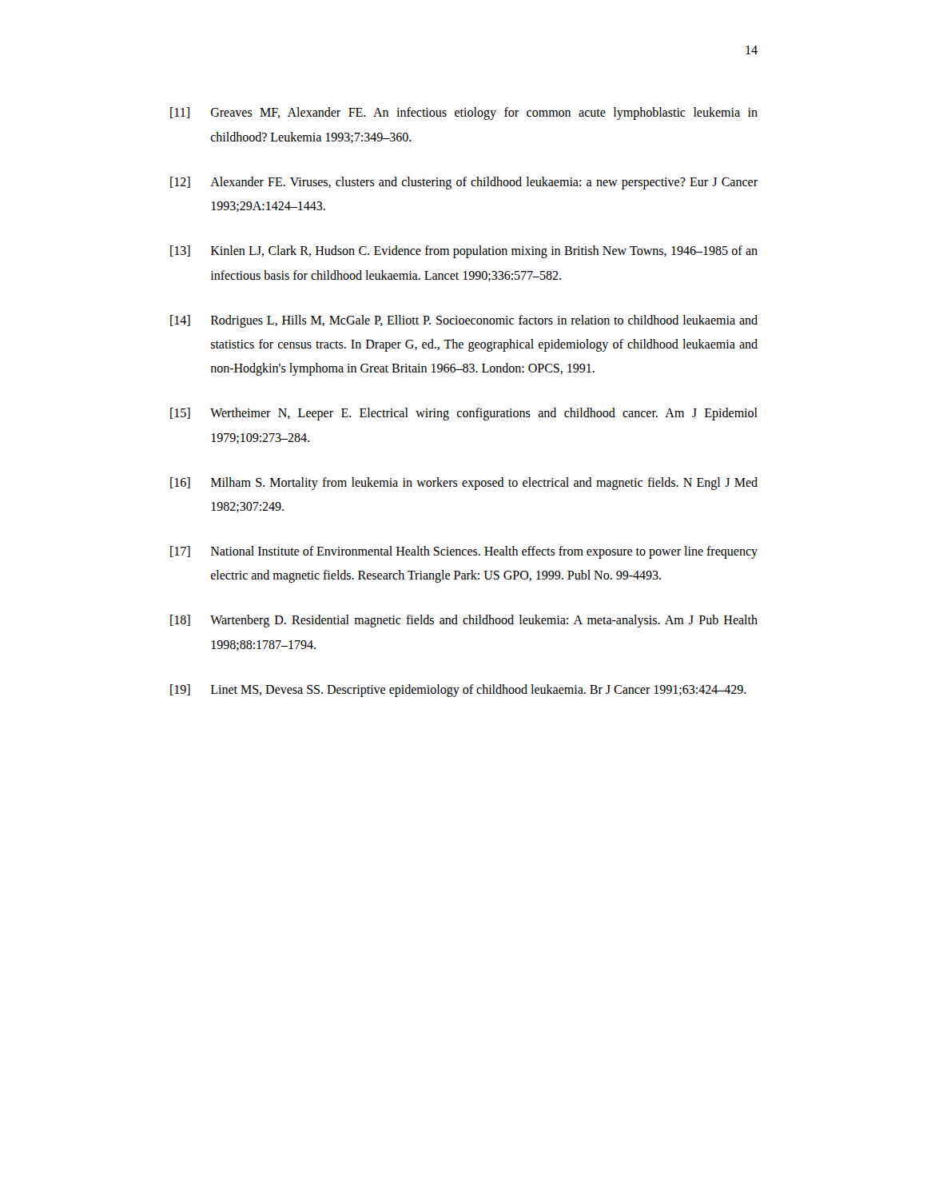14
Greaves MF, Alexander FE. An infectious etiology for common acute lymphoblastic leukemia in childhood? Leukemia 1993;7:349–360.
Alexander FE. Viruses, clusters and clustering of childhood leukaemia: a new perspective? Eur J Cancer 1993;29A:1424–1443.
Kinlen LJ, Clark R, Hudson C. Evidence from population mixing in British New Towns, 1946–1985 of an infectious basis for childhood leukaemia. Lancet 1990;336:577–582.
Rodrigues L, Hills M, McGale P, Elliott P. Socioeconomic factors in relation to childhood leukaemia and statistics for census tracts. In Draper G, ed., The geographical epidemiology of childhood leukaemia and non-Hodgkin's lymphoma in Great Britain 1966–83. London: OPCS, 1991.
Wertheimer N, Leeper E. Electrical wiring configurations and childhood cancer. Am J Epidemiol 1979;109:273–284.
Milham S. Mortality from leukemia in workers exposed to electrical and magnetic fields. N Engl J Med 1982;307:249.
National Institute of Environmental Health Sciences. Health effects from exposure to power line frequency electric and magnetic fields. Research Triangle Park: US GPO, 1999. Publ No. 99-4493.
Wartenberg D. Residential magnetic fields and childhood leukemia: A meta-analysis. Am J Pub Health 1998;88:1787–1794.
Linet MS, Devesa SS. Descriptive epidemiology of childhood leukaemia. Br J Cancer 1991;63:424–429.